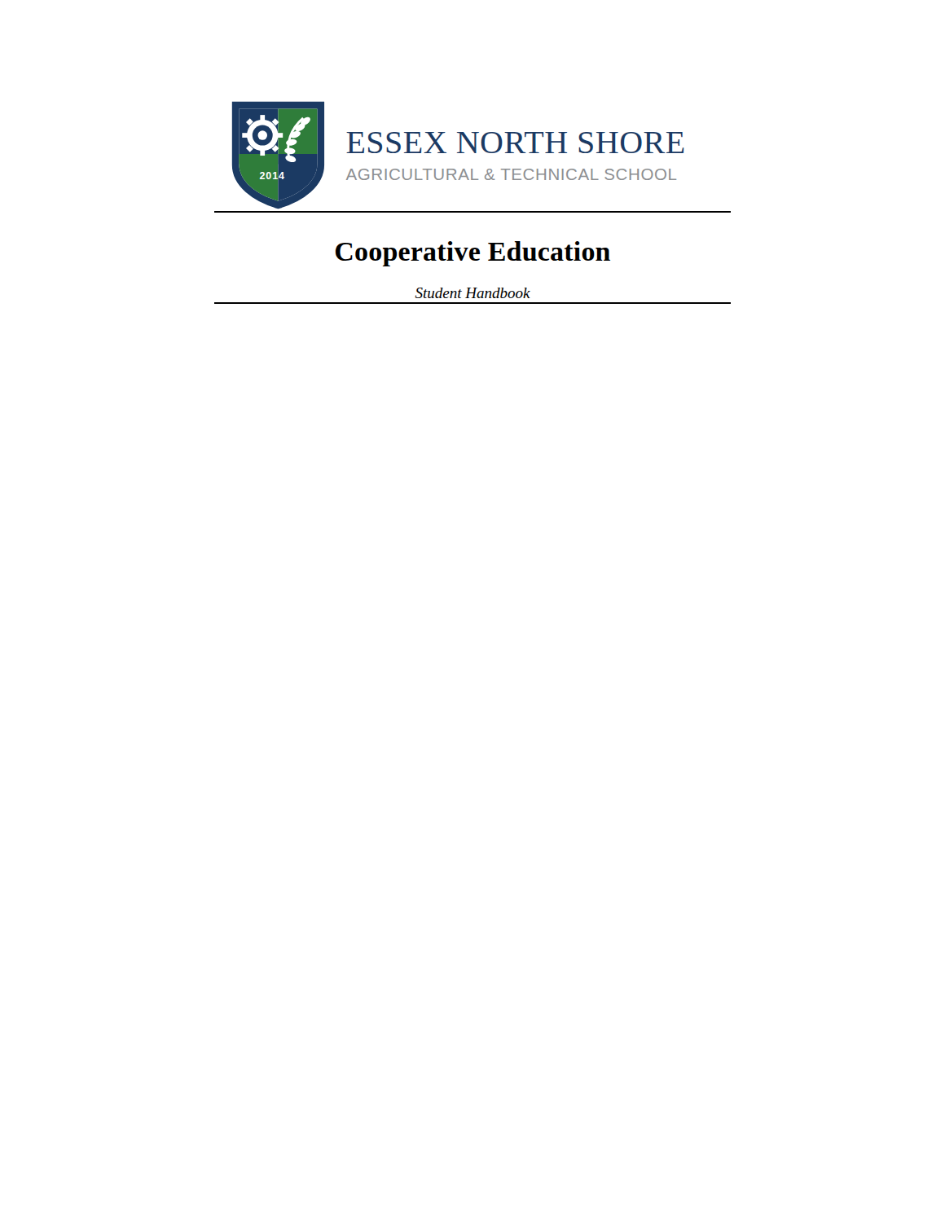2014
ESSEX NORTH SHORE
AGRICULTURAL & TECHNICAL SCHOOL
Cooperative Education
Student Handbook